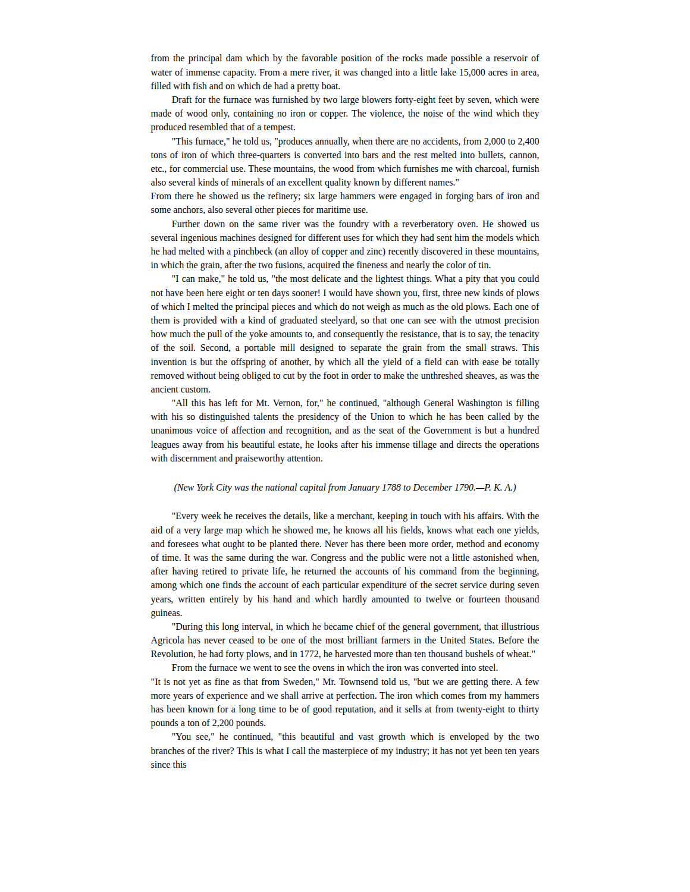from the principal dam which by the favorable position of the rocks made possible a reservoir of water of immense capacity. From a mere river, it was changed into a little lake 15,000 acres in area, filled with fish and on which de had a pretty boat.
Draft for the furnace was furnished by two large blowers forty-eight feet by seven, which were made of wood only, containing no iron or copper. The violence, the noise of the wind which they produced resembled that of a tempest.
"This furnace," he told us, "produces annually, when there are no accidents, from 2,000 to 2,400 tons of iron of which three-quarters is converted into bars and the rest melted into bullets, cannon, etc., for commercial use. These mountains, the wood from which furnishes me with charcoal, furnish also several kinds of minerals of an excellent quality known by different names."
From there he showed us the refinery; six large hammers were engaged in forging bars of iron and some anchors, also several other pieces for maritime use.
Further down on the same river was the foundry with a reverberatory oven. He showed us several ingenious machines designed for different uses for which they had sent him the models which he had melted with a pinchbeck (an alloy of copper and zinc) recently discovered in these mountains, in which the grain, after the two fusions, acquired the fineness and nearly the color of tin.
"I can make," he told us, "the most delicate and the lightest things. What a pity that you could not have been here eight or ten days sooner! I would have shown you, first, three new kinds of plows of which I melted the principal pieces and which do not weigh as much as the old plows. Each one of them is provided with a kind of graduated steelyard, so that one can see with the utmost precision how much the pull of the yoke amounts to, and consequently the resistance, that is to say, the tenacity of the soil. Second, a portable mill designed to separate the grain from the small straws. This invention is but the offspring of another, by which all the yield of a field can with ease be totally removed without being obliged to cut by the foot in order to make the unthreshed sheaves, as was the ancient custom.
"All this has left for Mt. Vernon, for," he continued, "although General Washington is filling with his so distinguished talents the presidency of the Union to which he has been called by the unanimous voice of affection and recognition, and as the seat of the Government is but a hundred leagues away from his beautiful estate, he looks after his immense tillage and directs the operations with discernment and praiseworthy attention.
(New York City was the national capital from January 1788 to December 1790.—P. K. A.)
"Every week he receives the details, like a merchant, keeping in touch with his affairs. With the aid of a very large map which he showed me, he knows all his fields, knows what each one yields, and foresees what ought to be planted there. Never has there been more order, method and economy of time. It was the same during the war. Congress and the public were not a little astonished when, after having retired to private life, he returned the accounts of his command from the beginning, among which one finds the account of each particular expenditure of the secret service during seven years, written entirely by his hand and which hardly amounted to twelve or fourteen thousand guineas.
"During this long interval, in which he became chief of the general government, that illustrious Agricola has never ceased to be one of the most brilliant farmers in the United States. Before the Revolution, he had forty plows, and in 1772, he harvested more than ten thousand bushels of wheat."
From the furnace we went to see the ovens in which the iron was converted into steel.
"It is not yet as fine as that from Sweden," Mr. Townsend told us, "but we are getting there. A few more years of experience and we shall arrive at perfection. The iron which comes from my hammers has been known for a long time to be of good reputation, and it sells at from twenty-eight to thirty pounds a ton of 2,200 pounds.
"You see," he continued, "this beautiful and vast growth which is enveloped by the two branches of the river? This is what I call the masterpiece of my industry; it has not yet been ten years since this